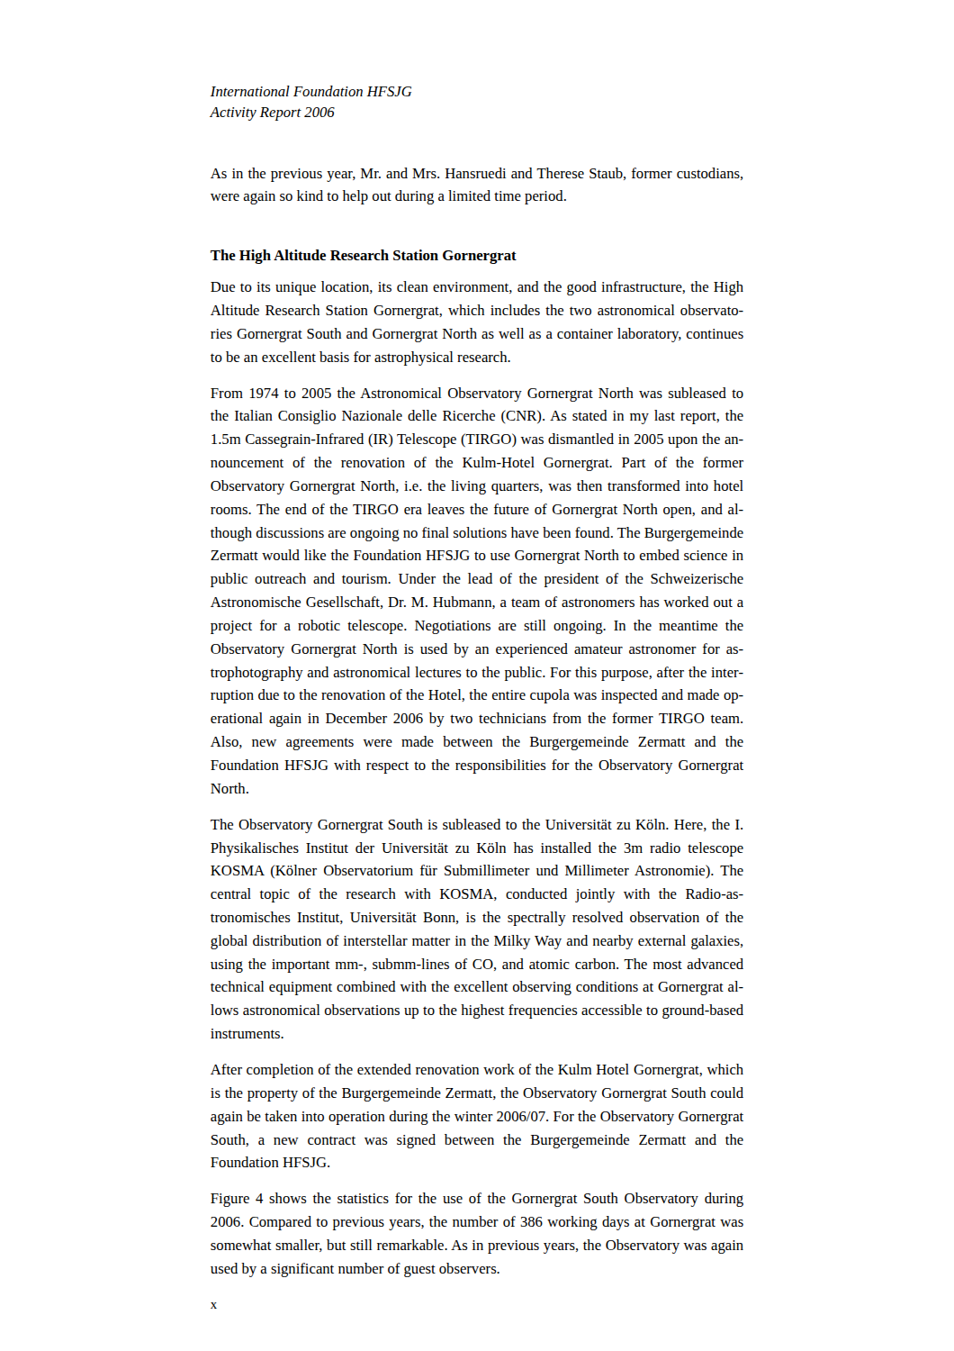International Foundation HFSJG
Activity Report 2006
As in the previous year, Mr. and Mrs. Hansruedi and Therese Staub, former custodians, were again so kind to help out during a limited time period.
The High Altitude Research Station Gornergrat
Due to its unique location, its clean environment, and the good infrastructure, the High Altitude Research Station Gornergrat, which includes the two astronomical observatories Gornergrat South and Gornergrat North as well as a container laboratory, continues to be an excellent basis for astrophysical research.
From 1974 to 2005 the Astronomical Observatory Gornergrat North was subleased to the Italian Consiglio Nazionale delle Ricerche (CNR). As stated in my last report, the 1.5m Cassegrain-Infrared (IR) Telescope (TIRGO) was dismantled in 2005 upon the announcement of the renovation of the Kulm-Hotel Gornergrat. Part of the former Observatory Gornergrat North, i.e. the living quarters, was then transformed into hotel rooms. The end of the TIRGO era leaves the future of Gornergrat North open, and although discussions are ongoing no final solutions have been found. The Burgergemeinde Zermatt would like the Foundation HFSJG to use Gornergrat North to embed science in public outreach and tourism. Under the lead of the president of the Schweizerische Astronomische Gesellschaft, Dr. M. Hubmann, a team of astronomers has worked out a project for a robotic telescope. Negotiations are still ongoing. In the meantime the Observatory Gornergrat North is used by an experienced amateur astronomer for astrophotography and astronomical lectures to the public. For this purpose, after the interruption due to the renovation of the Hotel, the entire cupola was inspected and made operational again in December 2006 by two technicians from the former TIRGO team. Also, new agreements were made between the Burgergemeinde Zermatt and the Foundation HFSJG with respect to the responsibilities for the Observatory Gornergrat North.
The Observatory Gornergrat South is subleased to the Universität zu Köln. Here, the I. Physikalisches Institut der Universität zu Köln has installed the 3m radio telescope KOSMA (Kölner Observatorium für Submillimeter und Millimeter Astronomie). The central topic of the research with KOSMA, conducted jointly with the Radio-astronomisches Institut, Universität Bonn, is the spectrally resolved observation of the global distribution of interstellar matter in the Milky Way and nearby external galaxies, using the important mm-, submm-lines of CO, and atomic carbon. The most advanced technical equipment combined with the excellent observing conditions at Gornergrat allows astronomical observations up to the highest frequencies accessible to ground-based instruments.
After completion of the extended renovation work of the Kulm Hotel Gornergrat, which is the property of the Burgergemeinde Zermatt, the Observatory Gornergrat South could again be taken into operation during the winter 2006/07. For the Observatory Gornergrat South, a new contract was signed between the Burgergemeinde Zermatt and the Foundation HFSJG.
Figure 4 shows the statistics for the use of the Gornergrat South Observatory during 2006. Compared to previous years, the number of 386 working days at Gornergrat was somewhat smaller, but still remarkable. As in previous years, the Observatory was again used by a significant number of guest observers.
x